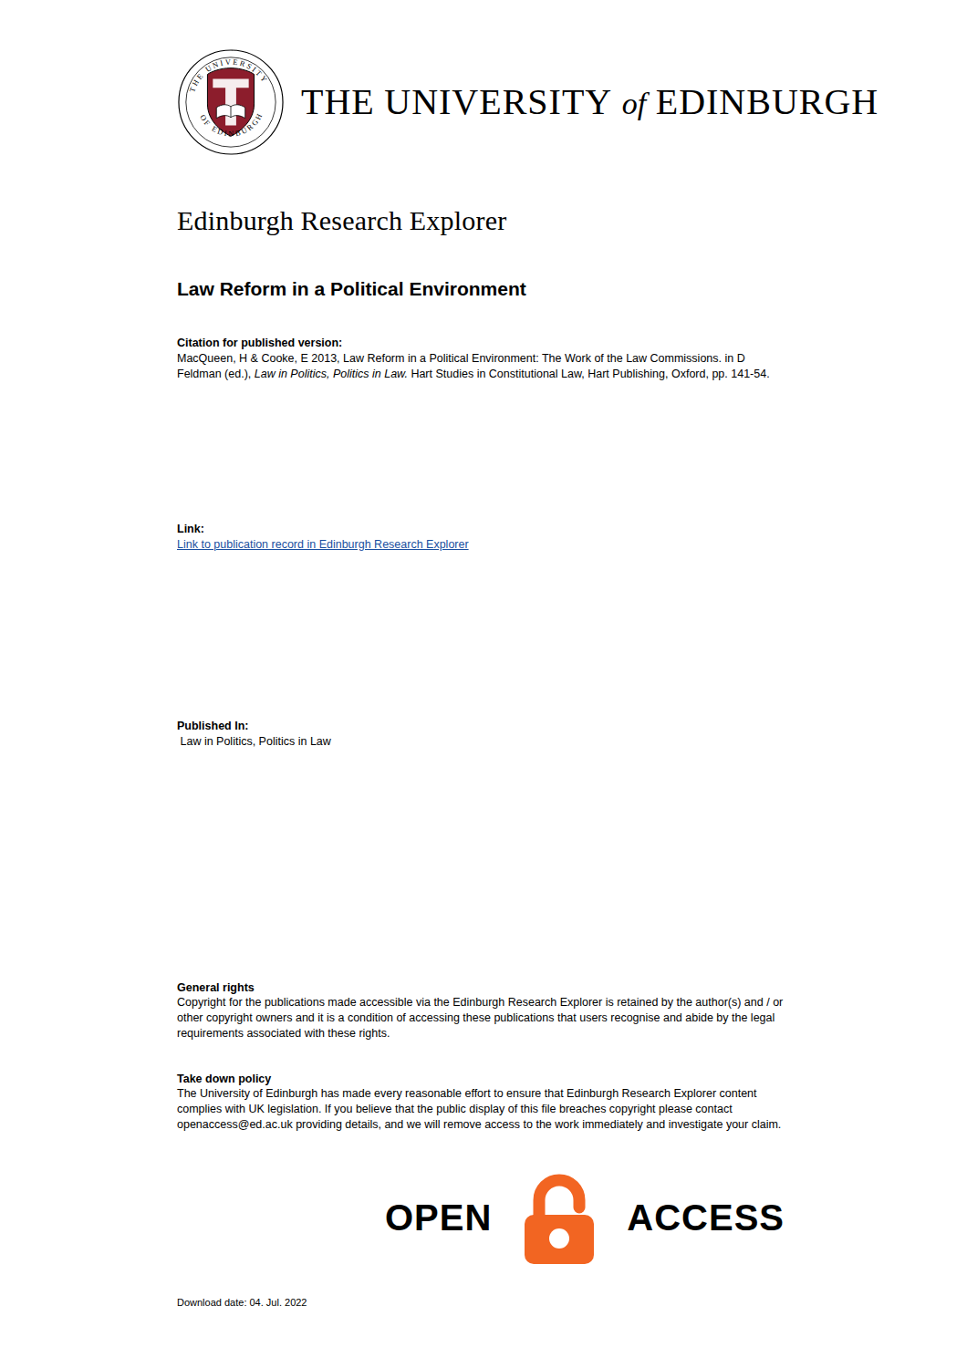THE UNIVERSITY OF EDINBURGH
The University of Edinburgh
Edinburgh Research Explorer
Law Reform in a Political Environment
Citation for published version:
MacQueen, H & Cooke, E 2013, Law Reform in a Political Environment: The Work of the Law Commissions. in D Feldman (ed.), Law in Politics, Politics in Law. Hart Studies in Constitutional Law, Hart Publishing, Oxford, pp. 141-54.
Link:
Link to publication record in Edinburgh Research Explorer
Published In:
Law in Politics, Politics in Law
General rights
Copyright for the publications made accessible via the Edinburgh Research Explorer is retained by the author(s) and / or other copyright owners and it is a condition of accessing these publications that users recognise and abide by the legal requirements associated with these rights.
Take down policy
The University of Edinburgh has made every reasonable effort to ensure that Edinburgh Research Explorer content complies with UK legislation. If you believe that the public display of this file breaches copyright please contact openaccess@ed.ac.uk providing details, and we will remove access to the work immediately and investigate your claim.
OPEN
ACCESS
Download date: 04. Jul. 2022